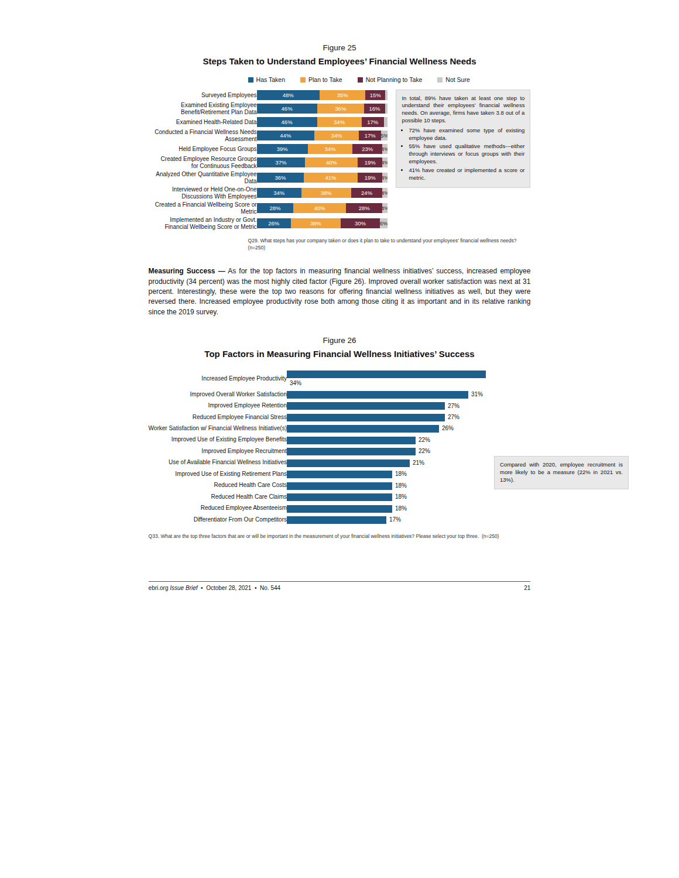Figure 25
Steps Taken to Understand Employees’ Financial Wellness Needs
Has Taken Plan to Take Not Planning to Take Not Sure
| Surveyed Employees | 48% 35% 15% |
| Examined Existing Employee Benefit/Retirement Plan Data | 46% 36% 16% |
| Examined Health-Related Data | 46% 34% 17% |
| Conducted a Financial Wellness Needs Assessment | 44% 34% 17% 5% |
| Held Employee Focus Groups | 39% 34% 23% 4% |
| Created Employee Resource Groups for Continuous Feedback | 37% 40% 19% 4% |
| Analyzed Other Quantitative Employee Data | 36% 41% 19% 4% |
| Interviewed or Held One-on-One Discussions With Employees | 34% 38% 24% 4% |
| Created a Financial Wellbeing Score or Metric | 28% 40% 28% 4% |
| Implemented an Industry or Govt. Financial Wellbeing Score or Metric | 26% 38% 30% 6% |
In total, 89% have taken at least one step to understand their employees’ financial wellness needs. On average, firms have taken 3.8 out of a possible 10 steps.
72% have examined some type of existing employee data.
55% have used qualitative methods—either through interviews or focus groups with their employees.
41% have created or implemented a score or metric.
Q29. What steps has your company taken or does it plan to take to understand your employees’ financial wellness needs? (n=250)
Measuring Success — As for the top factors in measuring financial wellness initiatives’ success, increased employee productivity (34 percent) was the most highly cited factor (Figure 26). Improved overall worker satisfaction was next at 31 percent. Interestingly, these were the top two reasons for offering financial wellness initiatives as well, but they were reversed there. Increased employee productivity rose both among those citing it as important and in its relative ranking since the 2019 survey.
Figure 26
Top Factors in Measuring Financial Wellness Initiatives’ Success
| Increased Employee Productivity | 34% |
| Improved Overall Worker Satisfaction | 31% |
| Improved Employee Retention | 27% |
| Reduced Employee Financial Stress | 27% |
| Worker Satisfaction w/ Financial Wellness Initiative(s) | 26% |
| Improved Use of Existing Employee Benefits | 22% |
| Improved Employee Recruitment | 22% |
| Use of Available Financial Wellness Initiatives | 21% |
| Improved Use of Existing Retirement Plans | 18% |
| Reduced Health Care Costs | 18% |
| Reduced Health Care Claims | 18% |
| Reduced Employee Absenteeism | 18% |
| Differentiator From Our Competitors | 17% |
Compared with 2020, employee recruitment is more likely to be a measure (22% in 2021 vs. 13%).
Q33. What are the top three factors that are or will be important in the measurement of your financial wellness initiatives? Please select your top three. (n=250)
ebri.org Issue Brief • October 28, 2021 • No. 544
21